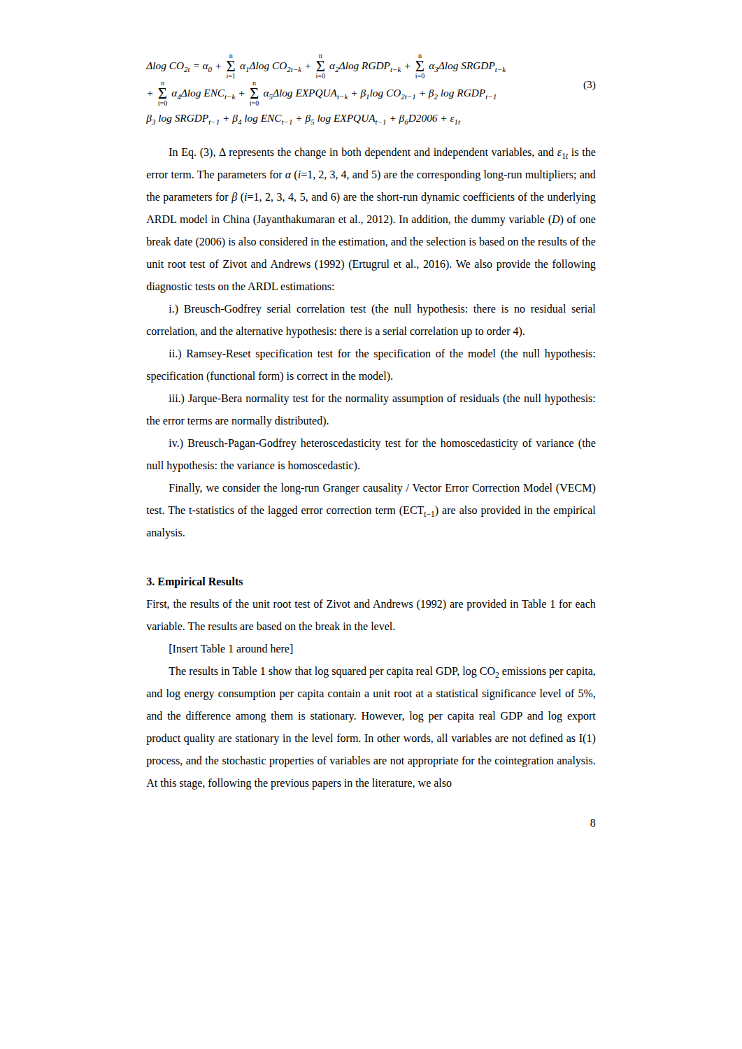Δlog CO2t = α0 + nΣi=1 α1Δlog CO2t−k + nΣi=0 α2Δlog RGDPt−k + nΣi=0 α3Δlog SRGDPt−k
+ nΣi=0 α4Δlog ENCt−k + nΣi=0 α5Δlog EXPQUAt−k + β1log CO2t−1 + β2 log RGDPt−1
β3 log SRGDPt−1 + β4 log ENCt−1 + β5 log EXPQUAt−1 + β6D2006 + ε1t
(3)
In Eq. (3), Δ represents the change in both dependent and independent variables, and ε1t is the error term. The parameters for α (i=1, 2, 3, 4, and 5) are the corresponding long-run multipliers; and the parameters for β (i=1, 2, 3, 4, 5, and 6) are the short-run dynamic coefficients of the underlying ARDL model in China (Jayanthakumaran et al., 2012). In addition, the dummy variable (D) of one break date (2006) is also considered in the estimation, and the selection is based on the results of the unit root test of Zivot and Andrews (1992) (Ertugrul et al., 2016). We also provide the following diagnostic tests on the ARDL estimations:
i.) Breusch-Godfrey serial correlation test (the null hypothesis: there is no residual serial correlation, and the alternative hypothesis: there is a serial correlation up to order 4).
ii.) Ramsey-Reset specification test for the specification of the model (the null hypothesis: specification (functional form) is correct in the model).
iii.) Jarque-Bera normality test for the normality assumption of residuals (the null hypothesis: the error terms are normally distributed).
iv.) Breusch-Pagan-Godfrey heteroscedasticity test for the homoscedasticity of variance (the null hypothesis: the variance is homoscedastic).
Finally, we consider the long-run Granger causality / Vector Error Correction Model (VECM) test. The t-statistics of the lagged error correction term (ECTt−1) are also provided in the empirical analysis.
3. Empirical Results
First, the results of the unit root test of Zivot and Andrews (1992) are provided in Table 1 for each variable. The results are based on the break in the level.
[Insert Table 1 around here]
The results in Table 1 show that log squared per capita real GDP, log CO2 emissions per capita, and log energy consumption per capita contain a unit root at a statistical significance level of 5%, and the difference among them is stationary. However, log per capita real GDP and log export product quality are stationary in the level form. In other words, all variables are not defined as I(1) process, and the stochastic properties of variables are not appropriate for the cointegration analysis. At this stage, following the previous papers in the literature, we also
8